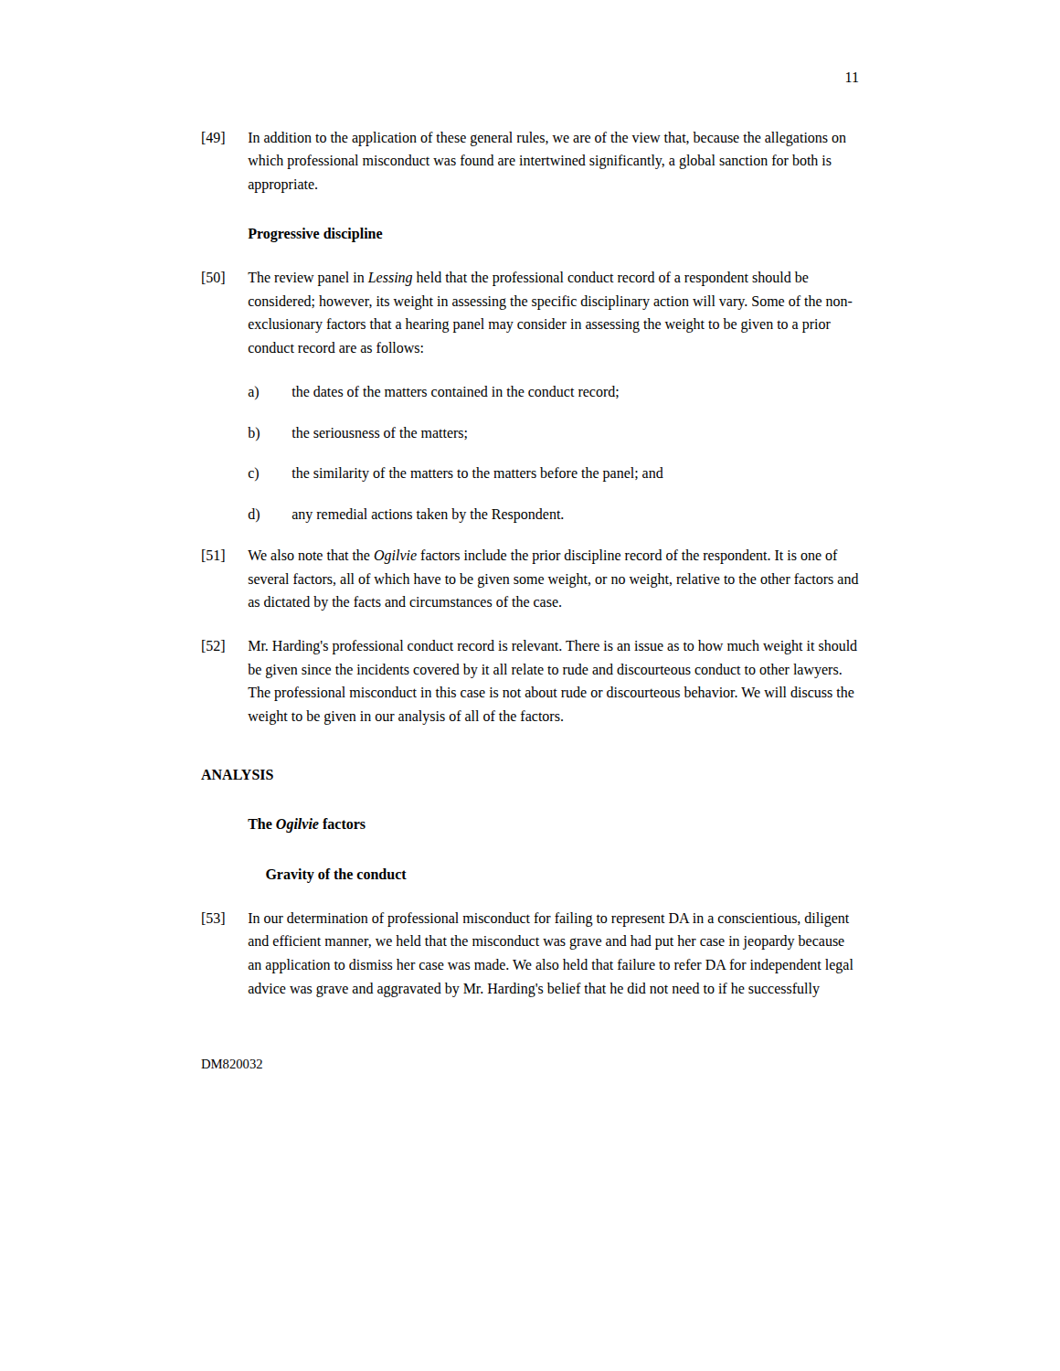11
[49]
In addition to the application of these general rules, we are of the view that, because the allegations on which professional misconduct was found are intertwined significantly, a global sanction for both is appropriate.
Progressive discipline
[50]
The review panel in Lessing held that the professional conduct record of a respondent should be considered; however, its weight in assessing the specific disciplinary action will vary. Some of the non-exclusionary factors that a hearing panel may consider in assessing the weight to be given to a prior conduct record are as follows:
a) the dates of the matters contained in the conduct record;
b) the seriousness of the matters;
c) the similarity of the matters to the matters before the panel; and
d) any remedial actions taken by the Respondent.
[51]
We also note that the Ogilvie factors include the prior discipline record of the respondent. It is one of several factors, all of which have to be given some weight, or no weight, relative to the other factors and as dictated by the facts and circumstances of the case.
[52]
Mr. Harding's professional conduct record is relevant. There is an issue as to how much weight it should be given since the incidents covered by it all relate to rude and discourteous conduct to other lawyers. The professional misconduct in this case is not about rude or discourteous behavior. We will discuss the weight to be given in our analysis of all of the factors.
ANALYSIS
The Ogilvie factors
Gravity of the conduct
[53]
In our determination of professional misconduct for failing to represent DA in a conscientious, diligent and efficient manner, we held that the misconduct was grave and had put her case in jeopardy because an application to dismiss her case was made. We also held that failure to refer DA for independent legal advice was grave and aggravated by Mr. Harding's belief that he did not need to if he successfully
DM820032